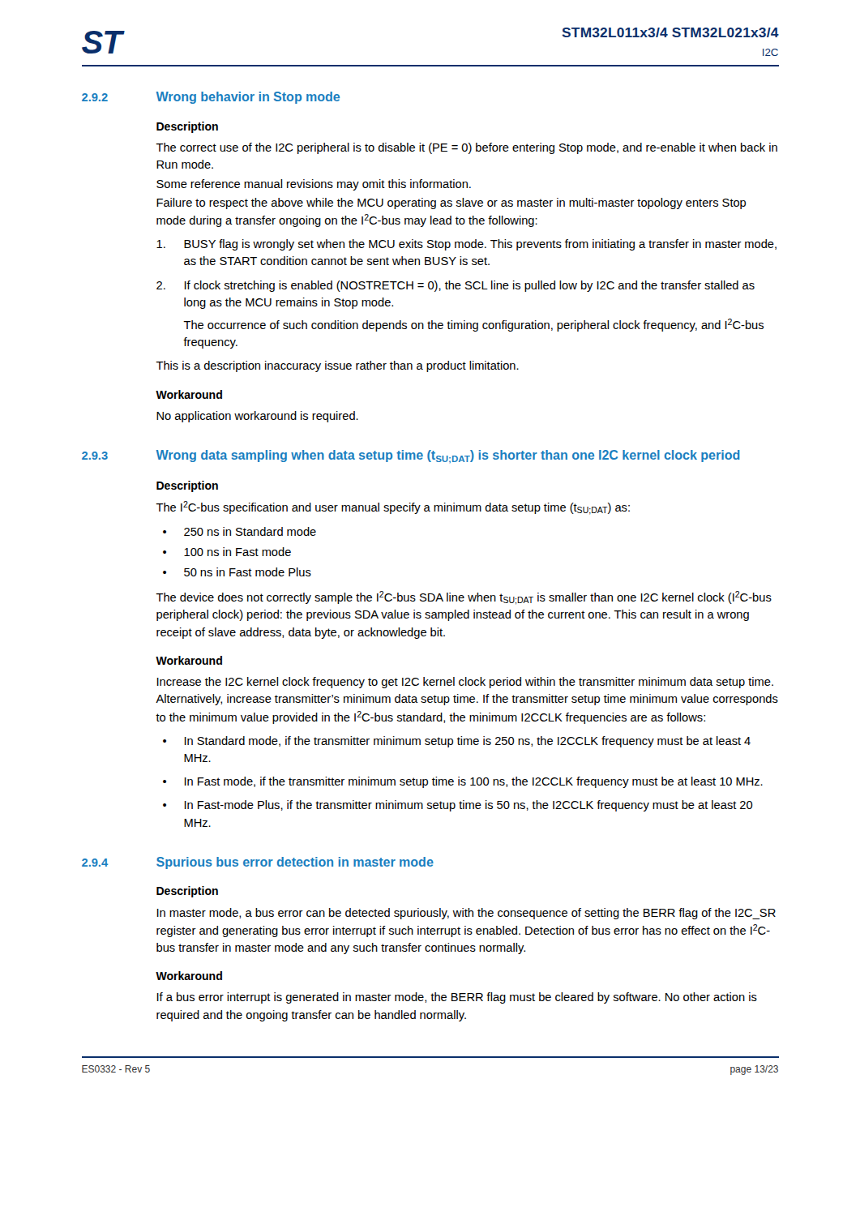ST
STM32L011x3/4 STM32L021x3/4
I2C
2.9.2
Wrong behavior in Stop mode
Description
The correct use of the I2C peripheral is to disable it (PE = 0) before entering Stop mode, and re-enable it when back in Run mode.
Some reference manual revisions may omit this information.
Failure to respect the above while the MCU operating as slave or as master in multi-master topology enters Stop mode during a transfer ongoing on the I2C-bus may lead to the following:
BUSY flag is wrongly set when the MCU exits Stop mode. This prevents from initiating a transfer in master mode, as the START condition cannot be sent when BUSY is set.
If clock stretching is enabled (NOSTRETCH = 0), the SCL line is pulled low by I2C and the transfer stalled as long as the MCU remains in Stop mode.
The occurrence of such condition depends on the timing configuration, peripheral clock frequency, and I2C-bus frequency.
This is a description inaccuracy issue rather than a product limitation.
Workaround
No application workaround is required.
2.9.3
Wrong data sampling when data setup time (tSU;DAT) is shorter than one I2C kernel clock period
Description
The I2C-bus specification and user manual specify a minimum data setup time (tSU;DAT) as:
250 ns in Standard mode
100 ns in Fast mode
50 ns in Fast mode Plus
The device does not correctly sample the I2C-bus SDA line when tSU;DAT is smaller than one I2C kernel clock (I2C-bus peripheral clock) period: the previous SDA value is sampled instead of the current one. This can result in a wrong receipt of slave address, data byte, or acknowledge bit.
Workaround
Increase the I2C kernel clock frequency to get I2C kernel clock period within the transmitter minimum data setup time. Alternatively, increase transmitter’s minimum data setup time. If the transmitter setup time minimum value corresponds to the minimum value provided in the I2C-bus standard, the minimum I2CCLK frequencies are as follows:
In Standard mode, if the transmitter minimum setup time is 250 ns, the I2CCLK frequency must be at least 4 MHz.
In Fast mode, if the transmitter minimum setup time is 100 ns, the I2CCLK frequency must be at least 10 MHz.
In Fast-mode Plus, if the transmitter minimum setup time is 50 ns, the I2CCLK frequency must be at least 20 MHz.
2.9.4
Spurious bus error detection in master mode
Description
In master mode, a bus error can be detected spuriously, with the consequence of setting the BERR flag of the I2C_SR register and generating bus error interrupt if such interrupt is enabled. Detection of bus error has no effect on the I2C-bus transfer in master mode and any such transfer continues normally.
Workaround
If a bus error interrupt is generated in master mode, the BERR flag must be cleared by software. No other action is required and the ongoing transfer can be handled normally.
ES0332 - Rev 5
page 13/23